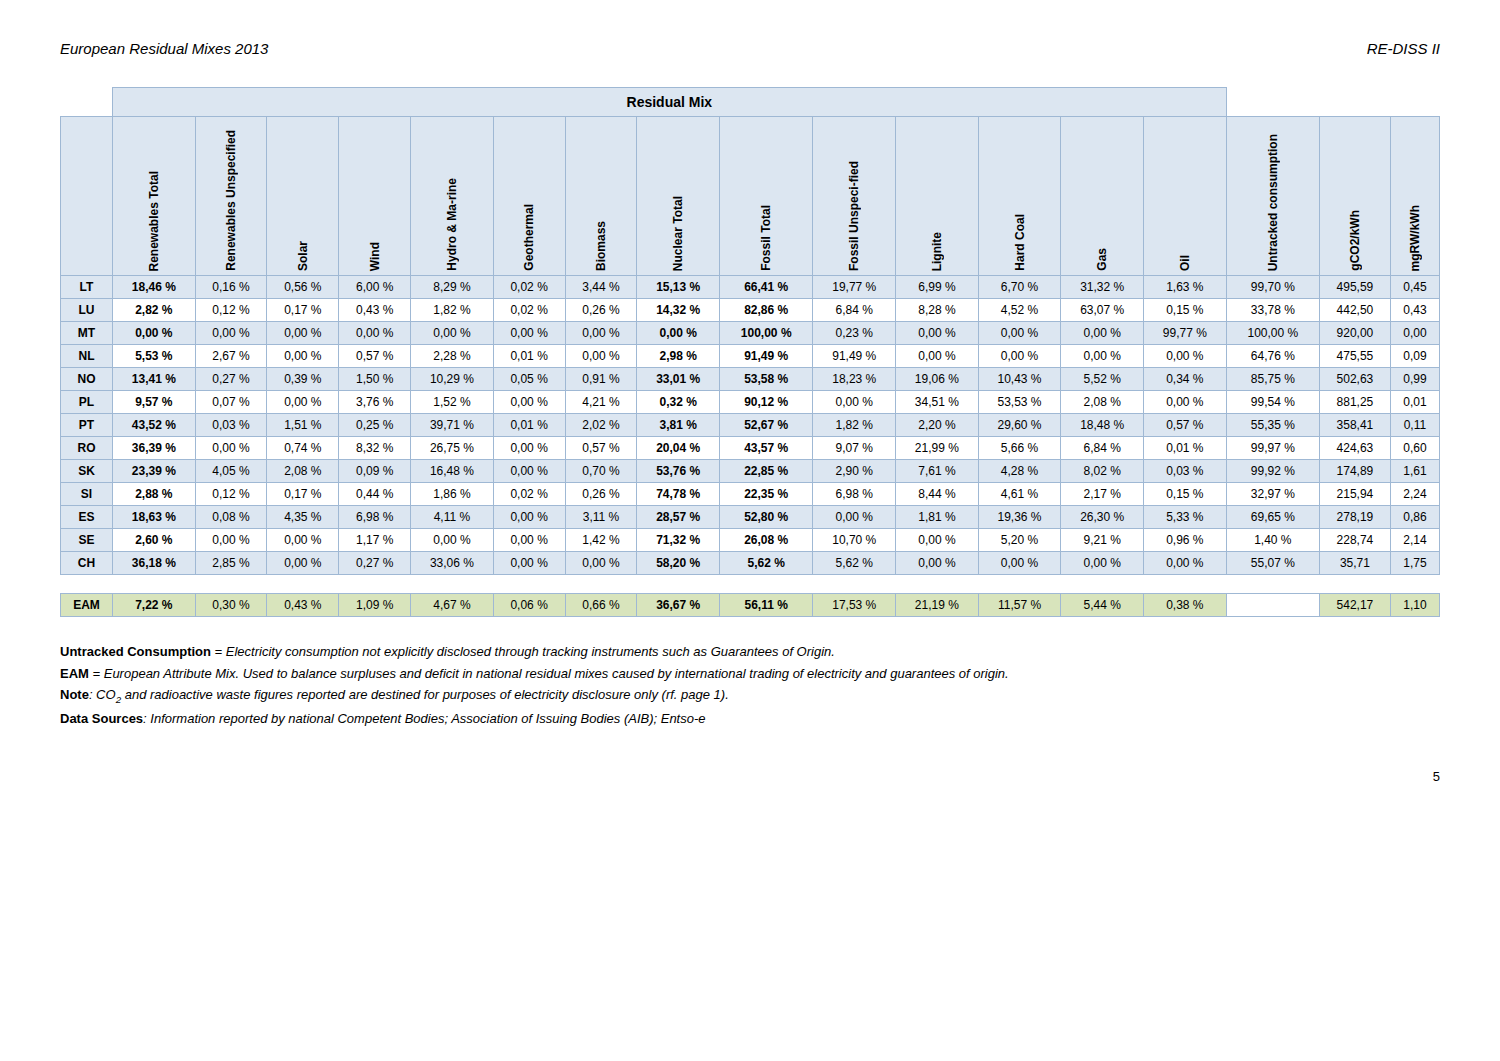European Residual Mixes 2013
RE-DISS II
| | Residual Mix | | | |
| --- | --- | --- | --- | --- |
| | Renewables Total | Renewables Unspecified | Solar | Wind | Hydro & Ma-rine | Geothermal | Biomass | Nuclear Total | Fossil Total | Fossil Unspeci-fied | Lignite | Hard Coal | Gas | Oil | Untracked consumption | gCO2/kWh | mgRW/kWh |
| LT | 18,46 % | 0,16 % | 0,56 % | 6,00 % | 8,29 % | 0,02 % | 3,44 % | 15,13 % | 66,41 % | 19,77 % | 6,99 % | 6,70 % | 31,32 % | 1,63 % | 99,70 % | 495,59 | 0,45 |
| LU | 2,82 % | 0,12 % | 0,17 % | 0,43 % | 1,82 % | 0,02 % | 0,26 % | 14,32 % | 82,86 % | 6,84 % | 8,28 % | 4,52 % | 63,07 % | 0,15 % | 33,78 % | 442,50 | 0,43 |
| MT | 0,00 % | 0,00 % | 0,00 % | 0,00 % | 0,00 % | 0,00 % | 0,00 % | 0,00 % | 100,00 % | 0,23 % | 0,00 % | 0,00 % | 0,00 % | 99,77 % | 100,00 % | 920,00 | 0,00 |
| NL | 5,53 % | 2,67 % | 0,00 % | 0,57 % | 2,28 % | 0,01 % | 0,00 % | 2,98 % | 91,49 % | 91,49 % | 0,00 % | 0,00 % | 0,00 % | 0,00 % | 64,76 % | 475,55 | 0,09 |
| NO | 13,41 % | 0,27 % | 0,39 % | 1,50 % | 10,29 % | 0,05 % | 0,91 % | 33,01 % | 53,58 % | 18,23 % | 19,06 % | 10,43 % | 5,52 % | 0,34 % | 85,75 % | 502,63 | 0,99 |
| PL | 9,57 % | 0,07 % | 0,00 % | 3,76 % | 1,52 % | 0,00 % | 4,21 % | 0,32 % | 90,12 % | 0,00 % | 34,51 % | 53,53 % | 2,08 % | 0,00 % | 99,54 % | 881,25 | 0,01 |
| PT | 43,52 % | 0,03 % | 1,51 % | 0,25 % | 39,71 % | 0,01 % | 2,02 % | 3,81 % | 52,67 % | 1,82 % | 2,20 % | 29,60 % | 18,48 % | 0,57 % | 55,35 % | 358,41 | 0,11 |
| RO | 36,39 % | 0,00 % | 0,74 % | 8,32 % | 26,75 % | 0,00 % | 0,57 % | 20,04 % | 43,57 % | 9,07 % | 21,99 % | 5,66 % | 6,84 % | 0,01 % | 99,97 % | 424,63 | 0,60 |
| SK | 23,39 % | 4,05 % | 2,08 % | 0,09 % | 16,48 % | 0,00 % | 0,70 % | 53,76 % | 22,85 % | 2,90 % | 7,61 % | 4,28 % | 8,02 % | 0,03 % | 99,92 % | 174,89 | 1,61 |
| SI | 2,88 % | 0,12 % | 0,17 % | 0,44 % | 1,86 % | 0,02 % | 0,26 % | 74,78 % | 22,35 % | 6,98 % | 8,44 % | 4,61 % | 2,17 % | 0,15 % | 32,97 % | 215,94 | 2,24 |
| ES | 18,63 % | 0,08 % | 4,35 % | 6,98 % | 4,11 % | 0,00 % | 3,11 % | 28,57 % | 52,80 % | 0,00 % | 1,81 % | 19,36 % | 26,30 % | 5,33 % | 69,65 % | 278,19 | 0,86 |
| SE | 2,60 % | 0,00 % | 0,00 % | 1,17 % | 0,00 % | 0,00 % | 1,42 % | 71,32 % | 26,08 % | 10,70 % | 0,00 % | 5,20 % | 9,21 % | 0,96 % | 1,40 % | 228,74 | 2,14 |
| CH | 36,18 % | 2,85 % | 0,00 % | 0,27 % | 33,06 % | 0,00 % | 0,00 % | 58,20 % | 5,62 % | 5,62 % | 0,00 % | 0,00 % | 0,00 % | 0,00 % | 55,07 % | 35,71 | 1,75 |
| EAM | 7,22 % | 0,30 % | 0,43 % | 1,09 % | 4,67 % | 0,06 % | 0,66 % | 36,67 % | 56,11 % | 17,53 % | 21,19 % | 11,57 % | 5,44 % | 0,38 % | | 542,17 | 1,10 |
Untracked Consumption = Electricity consumption not explicitly disclosed through tracking instruments such as Guarantees of Origin.
EAM = European Attribute Mix. Used to balance surpluses and deficit in national residual mixes caused by international trading of electricity and guarantees of origin.
Note: CO2 and radioactive waste figures reported are destined for purposes of electricity disclosure only (rf. page 1).
Data Sources: Information reported by national Competent Bodies; Association of Issuing Bodies (AIB); Entso-e
5